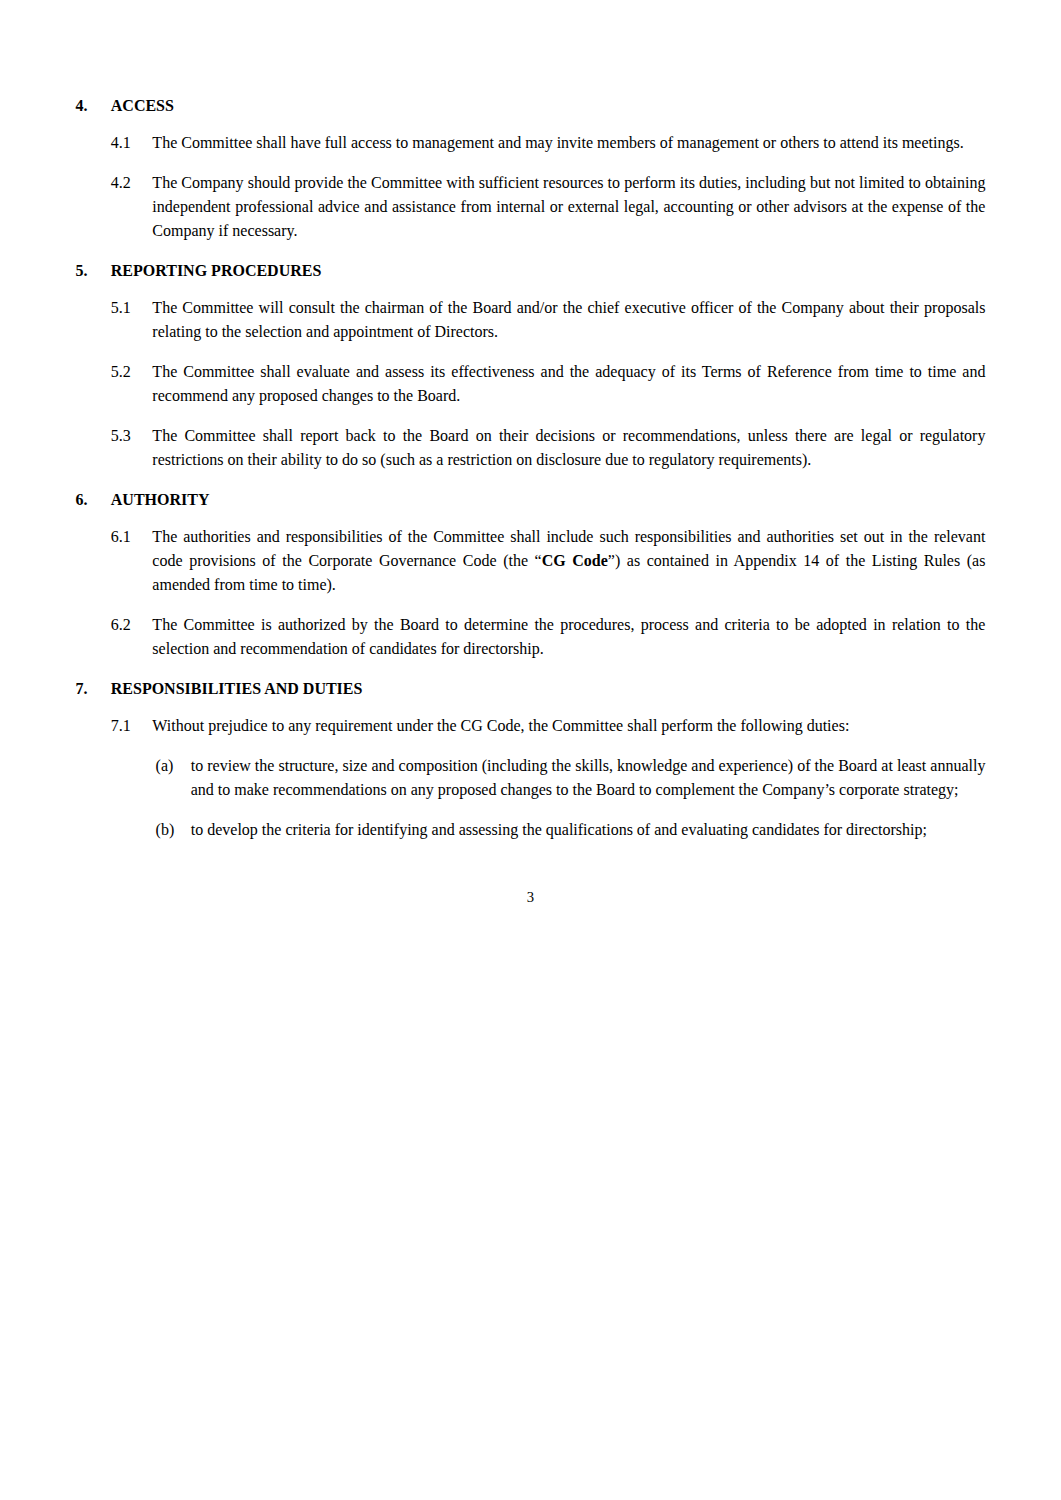4.
ACCESS
4.1 The Committee shall have full access to management and may invite members of management or others to attend its meetings.
4.2 The Company should provide the Committee with sufficient resources to perform its duties, including but not limited to obtaining independent professional advice and assistance from internal or external legal, accounting or other advisors at the expense of the Company if necessary.
5.
REPORTING PROCEDURES
5.1 The Committee will consult the chairman of the Board and/or the chief executive officer of the Company about their proposals relating to the selection and appointment of Directors.
5.2 The Committee shall evaluate and assess its effectiveness and the adequacy of its Terms of Reference from time to time and recommend any proposed changes to the Board.
5.3 The Committee shall report back to the Board on their decisions or recommendations, unless there are legal or regulatory restrictions on their ability to do so (such as a restriction on disclosure due to regulatory requirements).
6.
AUTHORITY
6.1 The authorities and responsibilities of the Committee shall include such responsibilities and authorities set out in the relevant code provisions of the Corporate Governance Code (the “CG Code”) as contained in Appendix 14 of the Listing Rules (as amended from time to time).
6.2 The Committee is authorized by the Board to determine the procedures, process and criteria to be adopted in relation to the selection and recommendation of candidates for directorship.
7.
RESPONSIBILITIES AND DUTIES
7.1 Without prejudice to any requirement under the CG Code, the Committee shall perform the following duties:
(a) to review the structure, size and composition (including the skills, knowledge and experience) of the Board at least annually and to make recommendations on any proposed changes to the Board to complement the Company’s corporate strategy;
(b) to develop the criteria for identifying and assessing the qualifications of and evaluating candidates for directorship;
3